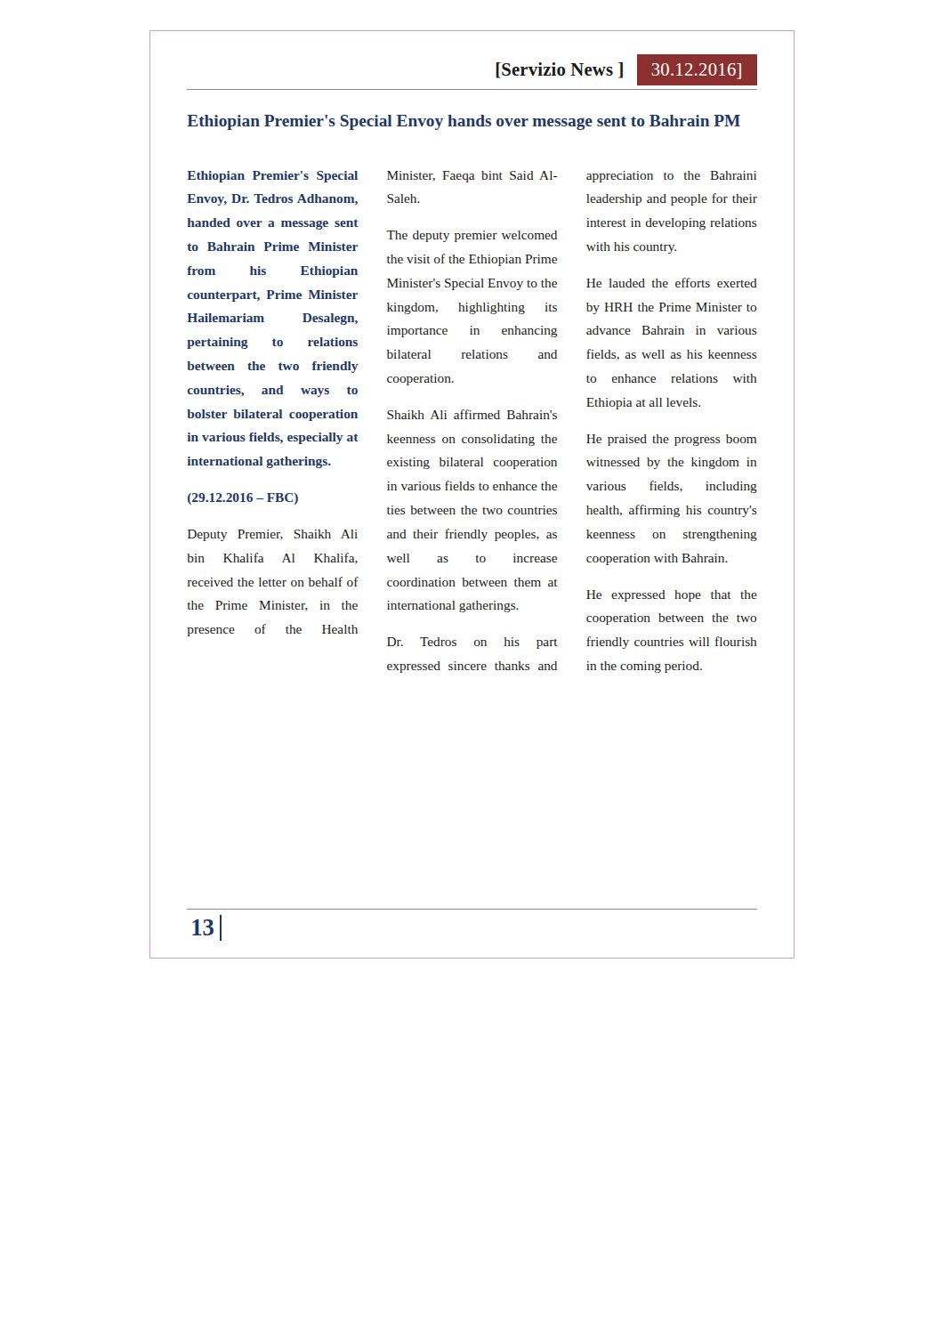[Servizio News ]
30.12.2016]
Ethiopian Premier's Special Envoy hands over message sent to Bahrain PM
Ethiopian Premier's Special Envoy, Dr. Tedros Adhanom, handed over a message sent to Bahrain Prime Minister from his Ethiopian counterpart, Prime Minister Hailemariam Desalegn, pertaining to relations between the two friendly countries, and ways to bolster bilateral cooperation in various fields, especially at international gatherings.
(29.12.2016 – FBC)
Deputy Premier, Shaikh Ali bin Khalifa Al Khalifa, received the letter on behalf of the Prime Minister, in the presence of the Health Minister, Faeqa bint Said Al-Saleh.
The deputy premier welcomed the visit of the Ethiopian Prime Minister's Special Envoy to the kingdom, highlighting its importance in enhancing bilateral relations and cooperation.
Shaikh Ali affirmed Bahrain's keenness on consolidating the existing bilateral cooperation in various fields to enhance the ties between the two countries and their friendly peoples, as well as to increase coordination between them at international gatherings.
Dr. Tedros on his part expressed sincere thanks and appreciation to the Bahraini leadership and people for their interest in developing relations with his country.
He lauded the efforts exerted by HRH the Prime Minister to advance Bahrain in various fields, as well as his keenness to enhance relations with Ethiopia at all levels.
He praised the progress boom witnessed by the kingdom in various fields, including health, affirming his country's keenness on strengthening cooperation with Bahrain.
He expressed hope that the cooperation between the two friendly countries will flourish in the coming period.
13